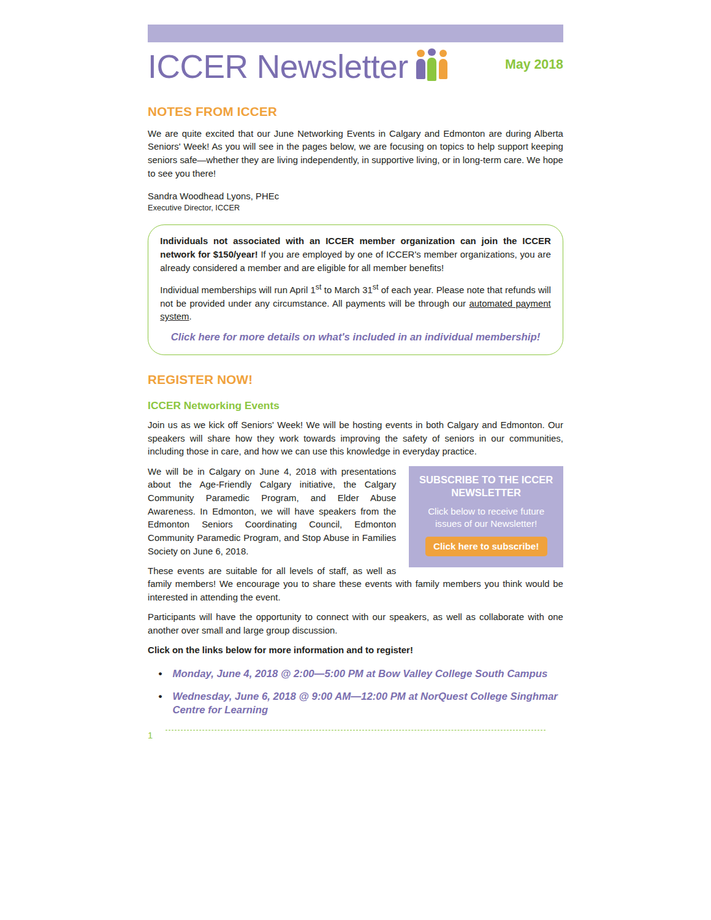ICCER Newsletter
May 2018
NOTES FROM ICCER
We are quite excited that our June Networking Events in Calgary and Edmonton are during Alberta Seniors' Week! As you will see in the pages below, we are focusing on topics to help support keeping seniors safe—whether they are living independently, in supportive living, or in long-term care. We hope to see you there!
Sandra Woodhead Lyons, PHEc
Executive Director, ICCER
Individuals not associated with an ICCER member organization can join the ICCER network for $150/year! If you are employed by one of ICCER's member organizations, you are already considered a member and are eligible for all member benefits!
Individual memberships will run April 1st to March 31st of each year. Please note that refunds will not be provided under any circumstance. All payments will be through our automated payment system.
Click here for more details on what's included in an individual membership!
REGISTER NOW!
ICCER Networking Events
Join us as we kick off Seniors' Week! We will be hosting events in both Calgary and Edmonton. Our speakers will share how they work towards improving the safety of seniors in our communities, including those in care, and how we can use this knowledge in everyday practice.
SUBSCRIBE TO THE ICCER NEWSLETTER
Click below to receive future issues of our Newsletter!
Click here to subscribe!
We will be in Calgary on June 4, 2018 with presentations about the Age-Friendly Calgary initiative, the Calgary Community Paramedic Program, and Elder Abuse Awareness. In Edmonton, we will have speakers from the Edmonton Seniors Coordinating Council, Edmonton Community Paramedic Program, and Stop Abuse in Families Society on June 6, 2018.
These events are suitable for all levels of staff, as well as family members! We encourage you to share these events with family members you think would be interested in attending the event.
Participants will have the opportunity to connect with our speakers, as well as collaborate with one another over small and large group discussion.
Click on the links below for more information and to register!
Monday, June 4, 2018 @ 2:00—5:00 PM at Bow Valley College South Campus
Wednesday, June 6, 2018 @ 9:00 AM—12:00 PM at NorQuest College Singhmar Centre for Learning
1